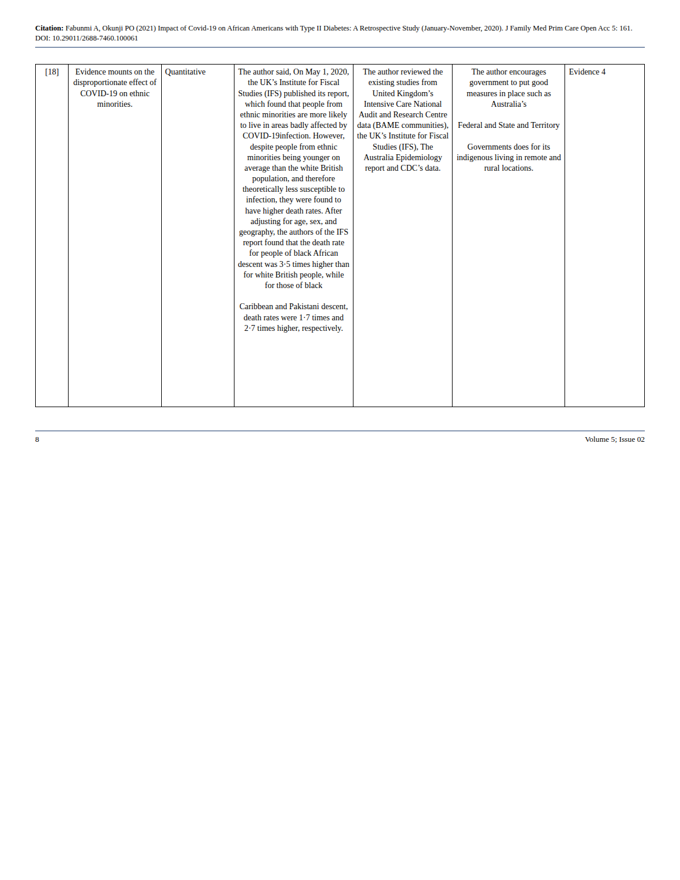Citation: Fabunmi A, Okunji PO (2021) Impact of Covid-19 on African Americans with Type II Diabetes: A Retrospective Study (January-November, 2020). J Family Med Prim Care Open Acc 5: 161. DOI: 10.29011/2688-7460.100061
| [18] | Evidence mounts on the disproportionate effect of COVID-19 on ethnic minorities. | Quantitative | The author said, On May 1, 2020, the UK’s Institute for Fiscal Studies (IFS) published its report, which found that people from ethnic minorities are more likely to live in areas badly affected by COVID-19infection. However, despite people from ethnic minorities being younger on average than the white British population, and therefore theoretically less susceptible to infection, they were found to have higher death rates. After adjusting for age, sex, and geography, the authors of the IFS report found that the death rate for people of black African descent was 3·5 times higher than for white British people, while for those of black Caribbean and Pakistani descent, death rates were 1·7 times and 2·7 times higher, respectively. | The author reviewed the existing studies from United Kingdom’s Intensive Care National Audit and Research Centre data (BAME communities), the UK’s Institute for Fiscal Studies (IFS), The Australia Epidemiology report and CDC’s data. | The author encourages government to put good measures in place such as Australia’s Federal and State and Territory Governments does for its indigenous living in remote and rural locations. | Evidence 4 |
8 Volume 5; Issue 02